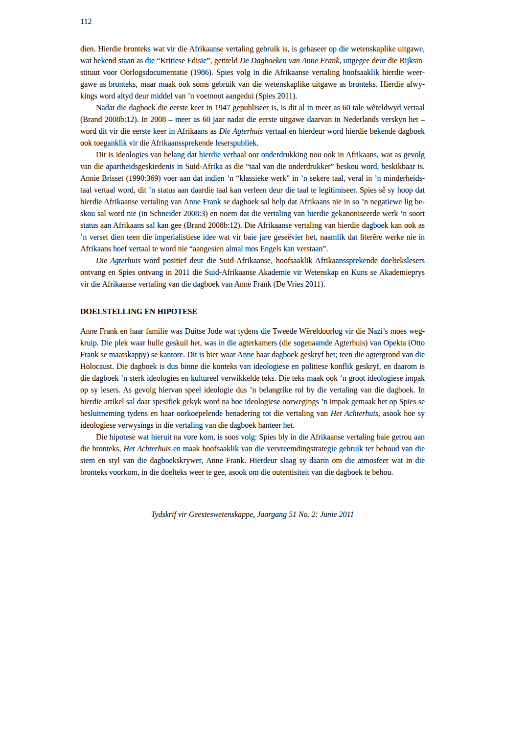112
dien. Hierdie bronteks wat vir die Afrikaanse vertaling gebruik is, is gebaseer op die wetenskaplike uitgawe, wat bekend staan as die “Kritiese Edisie”, getiteld De Dagboeken van Anne Frank, uitgegee deur die Rijksinstituut voor Oorlogsdocumentatie (1986). Spies volg in die Afrikaanse vertaling hoofsaaklik hierdie weergawe as bronteks, maar maak ook soms gebruik van die wetenskaplike uitgawe as bronteks. Hierdie afwykings word altyd deur middel van ’n voetnoot aangedui (Spies 2011).
Nadat die dagboek die eerste keer in 1947 gepubliseer is, is dit al in meer as 60 tale wêreldwyd vertaal (Brand 2008b:12). In 2008 – meer as 60 jaar nadat die eerste uitgawe daarvan in Nederlands verskyn het – word dit vir die eerste keer in Afrikaans as Die Agterhuis vertaal en hierdeur word hierdie bekende dagboek ook toeganklik vir die Afrikaanssprekende leserspubliek.
Dit is ideologies van belang dat hierdie verhaal oor onderdrukking nou ook in Afrikaans, wat as gevolg van die apartheidsgeskiedenis in Suid-Afrika as die “taal van die onderdrukker” beskou word, beskikbaar is. Annie Brisset (1990:369) voer aan dat indien ’n “klassieke werk” in ’n sekere taal, veral in ’n minderheidstaal vertaal word, dit ’n status aan daardie taal kan verleen deur die taal te legitimiseer. Spies sê sy hoop dat hierdie Afrikaanse vertaling van Anne Frank se dagboek sal help dat Afrikaans nie in so ’n negatiewe lig beskou sal word nie (in Schneider 2008:3) en noem dat die vertaling van hierdie gekanoniseerde werk ’n soort status aan Afrikaans sal kan gee (Brand 2008b:12). Die Afrikaanse vertaling van hierdie dagboek kan ook as ’n verset dien teen die imperialistiese idee wat vir baie jare geseëvier het, naamlik dat literêre werke nie in Afrikaans hoef vertaal te word nie “aangesien almal mos Engels kan verstaan”.
Die Agterhuis word positief deur die Suid-Afrikaanse, hoofsaaklik Afrikaanssprekende doeltekslesers ontvang en Spies ontvang in 2011 die Suid-Afrikaanse Akademie vir Wetenskap en Kuns se Akademieprys vir die Afrikaanse vertaling van die dagboek van Anne Frank (De Vries 2011).
DOELSTELLING EN HIPOTESE
Anne Frank en haar familie was Duitse Jode wat tydens die Tweede Wêreldoorlog vir die Nazi’s moes wegkruip. Die plek waar hulle geskuil het, was in die agterkamers (die sogenaamde Agterhuis) van Opekta (Otto Frank se maatskappy) se kantore. Dit is hier waar Anne haar dagboek geskryf het; teen die agtergrond van die Holocaust. Die dagboek is dus binne die konteks van ideologiese en politiese konflik geskryf, en daarom is die dagboek ’n sterk ideologies en kultureel verwikkelde teks. Die teks maak ook ’n groot ideologiese impak op sy lesers. As gevolg hiervan speel ideologie dus ’n belangrike rol by die vertaling van die dagboek. In hierdie artikel sal daar spesifiek gekyk word na hoe ideologiese oorwegings ’n impak gemaak het op Spies se besluitneming tydens en haar oorkoepelende benadering tot die vertaling van Het Achterhuis, asook hoe sy ideologiese verwysings in die vertaling van die dagboek hanteer het.
Die hipotese wat hieruit na vore kom, is soos volg: Spies bly in die Afrikaanse vertaling baie getrou aan die bronteks, Het Achterhuis en maak hoofsaaklik van die vervreemdingstrategie gebruik ter behoud van die stem en styl van die dagboekskrywer, Anne Frank. Hierdeur slaag sy daarin om die atmosfeer wat in die bronteks voorkom, in die doelteks weer te gee, asook om die outentisiteit van die dagboek te behou.
Tydskrif vir Geesteswetenskappe, Jaargang 51 No. 2: Junie 2011